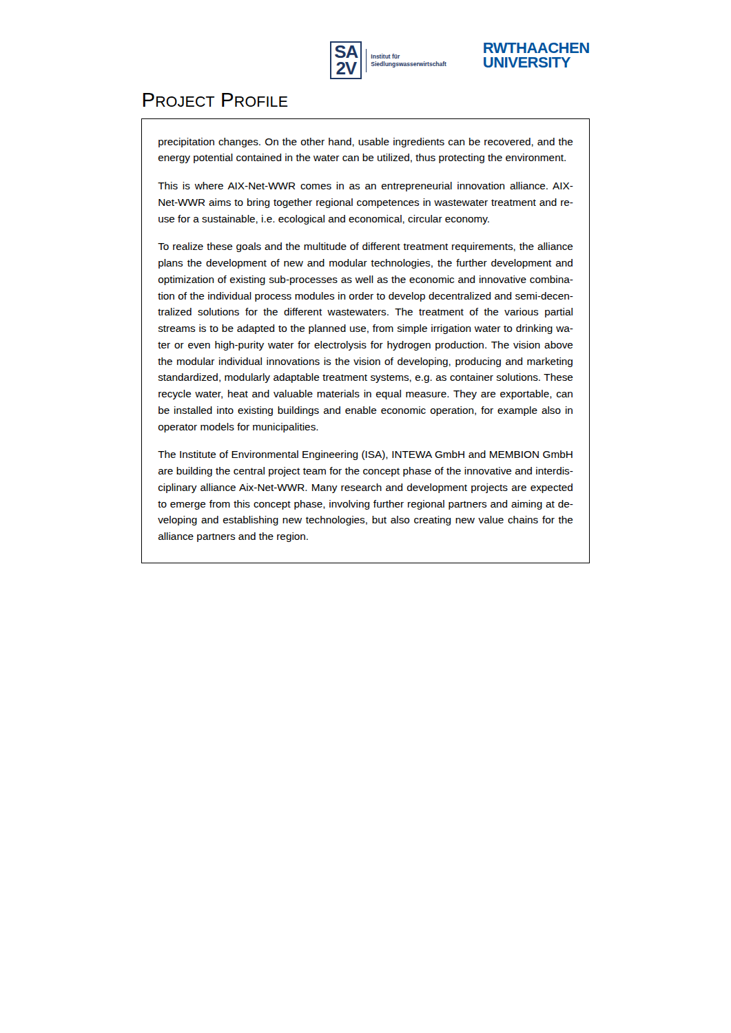SA 2V
Institut für
Siedlungswasserwirtschaft
RWTHAACHEN
UNIVERSITY
PROJECT PROFILE
precipitation changes. On the other hand, usable ingredients can be recovered, and the energy potential contained in the water can be utilized, thus protecting the environment.
This is where AIX-Net-WWR comes in as an entrepreneurial innovation alliance. AIX-Net-WWR aims to bring together regional competences in wastewater treatment and reuse for a sustainable, i.e. ecological and economical, circular economy.
To realize these goals and the multitude of different treatment requirements, the alliance plans the development of new and modular technologies, the further development and optimization of existing sub-processes as well as the economic and innovative combination of the individual process modules in order to develop decentralized and semi-decentralized solutions for the different wastewaters. The treatment of the various partial streams is to be adapted to the planned use, from simple irrigation water to drinking water or even high-purity water for electrolysis for hydrogen production. The vision above the modular individual innovations is the vision of developing, producing and marketing standardized, modularly adaptable treatment systems, e.g. as container solutions. These recycle water, heat and valuable materials in equal measure. They are exportable, can be installed into existing buildings and enable economic operation, for example also in operator models for municipalities.
The Institute of Environmental Engineering (ISA), INTEWA GmbH and MEMBION GmbH are building the central project team for the concept phase of the innovative and interdisciplinary alliance Aix-Net-WWR. Many research and development projects are expected to emerge from this concept phase, involving further regional partners and aiming at developing and establishing new technologies, but also creating new value chains for the alliance partners and the region.